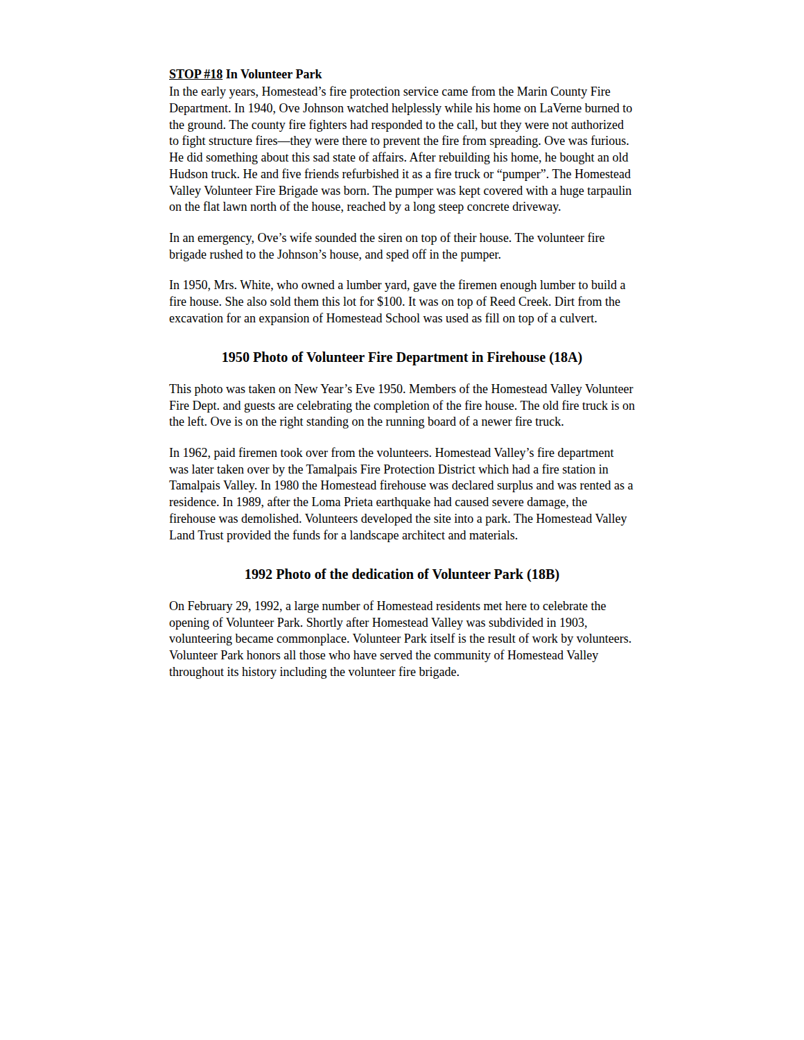STOP #18 In Volunteer Park
In the early years, Homestead’s fire protection service came from the Marin County Fire Department. In 1940, Ove Johnson watched helplessly while his home on LaVerne burned to the ground. The county fire fighters had responded to the call, but they were not authorized to fight structure fires—they were there to prevent the fire from spreading. Ove was furious. He did something about this sad state of affairs. After rebuilding his home, he bought an old Hudson truck. He and five friends refurbished it as a fire truck or “pumper”. The Homestead Valley Volunteer Fire Brigade was born. The pumper was kept covered with a huge tarpaulin on the flat lawn north of the house, reached by a long steep concrete driveway.
In an emergency, Ove’s wife sounded the siren on top of their house. The volunteer fire brigade rushed to the Johnson’s house, and sped off in the pumper.
In 1950, Mrs. White, who owned a lumber yard, gave the firemen enough lumber to build a fire house. She also sold them this lot for $100. It was on top of Reed Creek. Dirt from the excavation for an expansion of Homestead School was used as fill on top of a culvert.
1950 Photo of Volunteer Fire Department in Firehouse (18A)
This photo was taken on New Year’s Eve 1950. Members of the Homestead Valley Volunteer Fire Dept. and guests are celebrating the completion of the fire house. The old fire truck is on the left. Ove is on the right standing on the running board of a newer fire truck.
In 1962, paid firemen took over from the volunteers. Homestead Valley’s fire department was later taken over by the Tamalpais Fire Protection District which had a fire station in Tamalpais Valley. In 1980 the Homestead firehouse was declared surplus and was rented as a residence. In 1989, after the Loma Prieta earthquake had caused severe damage, the firehouse was demolished. Volunteers developed the site into a park. The Homestead Valley Land Trust provided the funds for a landscape architect and materials.
1992 Photo of the dedication of Volunteer Park (18B)
On February 29, 1992, a large number of Homestead residents met here to celebrate the opening of Volunteer Park. Shortly after Homestead Valley was subdivided in 1903, volunteering became commonplace. Volunteer Park itself is the result of work by volunteers. Volunteer Park honors all those who have served the community of Homestead Valley throughout its history including the volunteer fire brigade.